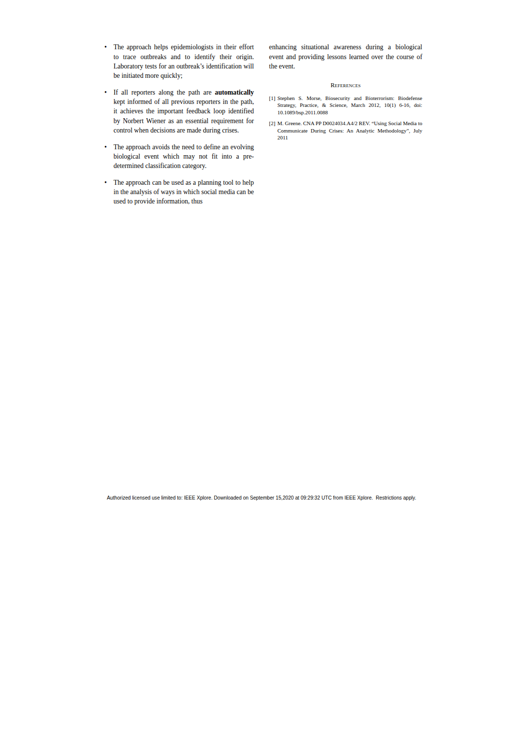The approach helps epidemiologists in their effort to trace outbreaks and to identify their origin. Laboratory tests for an outbreak’s identification will be initiated more quickly;
If all reporters along the path are automatically kept informed of all previous reporters in the path, it achieves the important feedback loop identified by Norbert Wiener as an essential requirement for control when decisions are made during crises.
The approach avoids the need to define an evolving biological event which may not fit into a pre-determined classification category.
The approach can be used as a planning tool to help in the analysis of ways in which social media can be used to provide information, thus
enhancing situational awareness during a biological event and providing lessons learned over the course of the event.
References
| [1] | Stephen S. Morse, Biosecurity and Bioterrorism: Biodefense Strategy, Practice, & Science, March 2012, 10(1) 6-16, doi: 10.1089/bsp.2011.0088 |
| [2] | M. Greene. CNA PP D0024034.A4/2 REV. “Using Social Media to Communicate During Crises: An Analytic Methodology”, July 2011 |
Authorized licensed use limited to: IEEE Xplore. Downloaded on September 15,2020 at 09:29:32 UTC from IEEE Xplore. Restrictions apply.